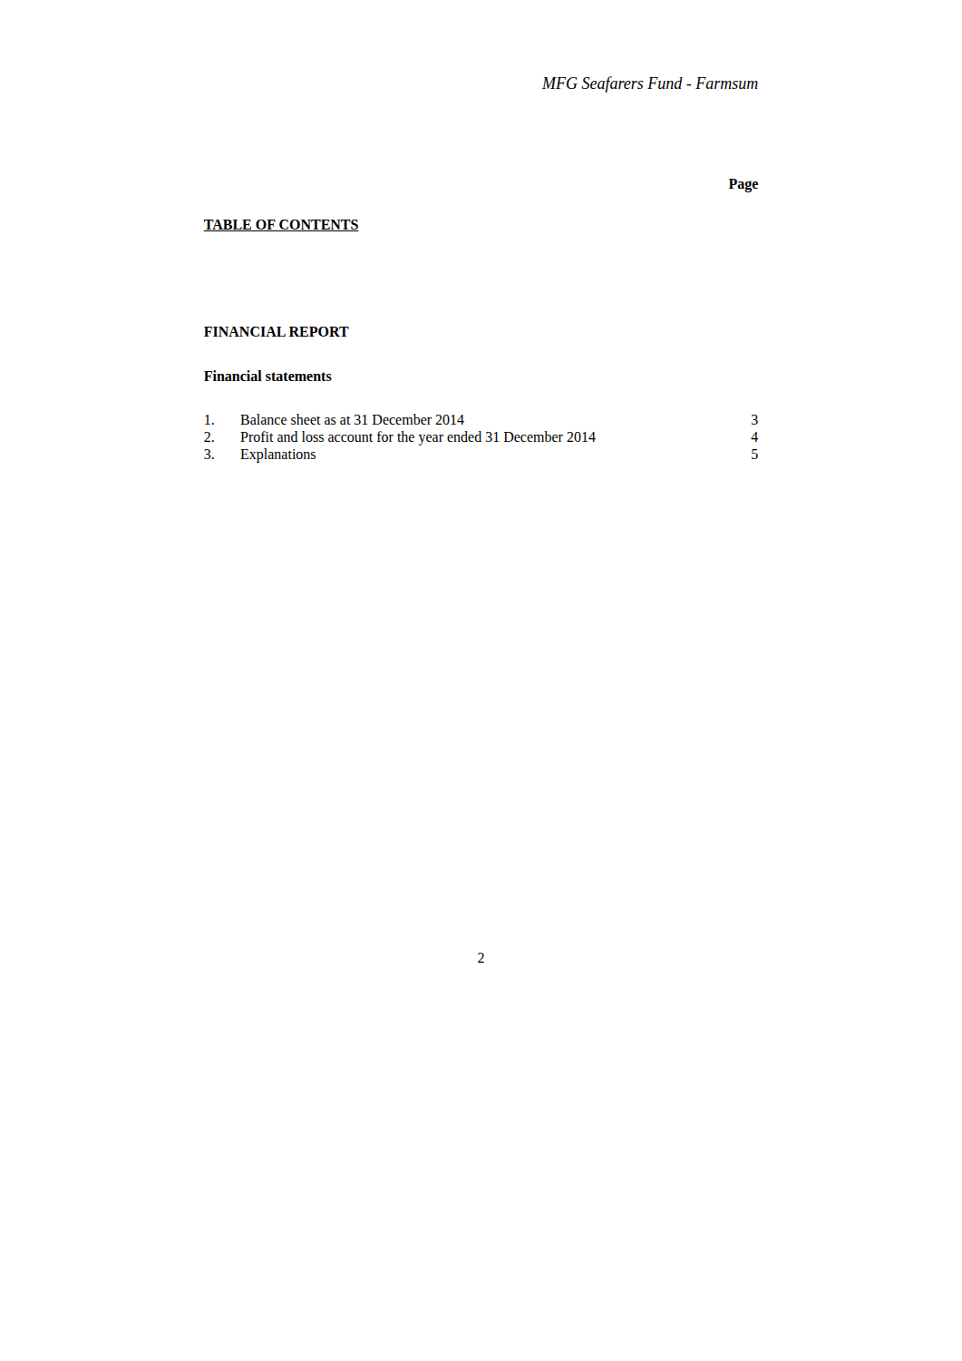MFG Seafarers Fund - Farmsum
Page
TABLE OF CONTENTS
FINANCIAL REPORT
Financial statements
| 1. | Balance sheet as at 31 December 2014 | 3 |
| 2. | Profit and loss account for the year ended 31 December 2014 | 4 |
| 3. | Explanations | 5 |
2